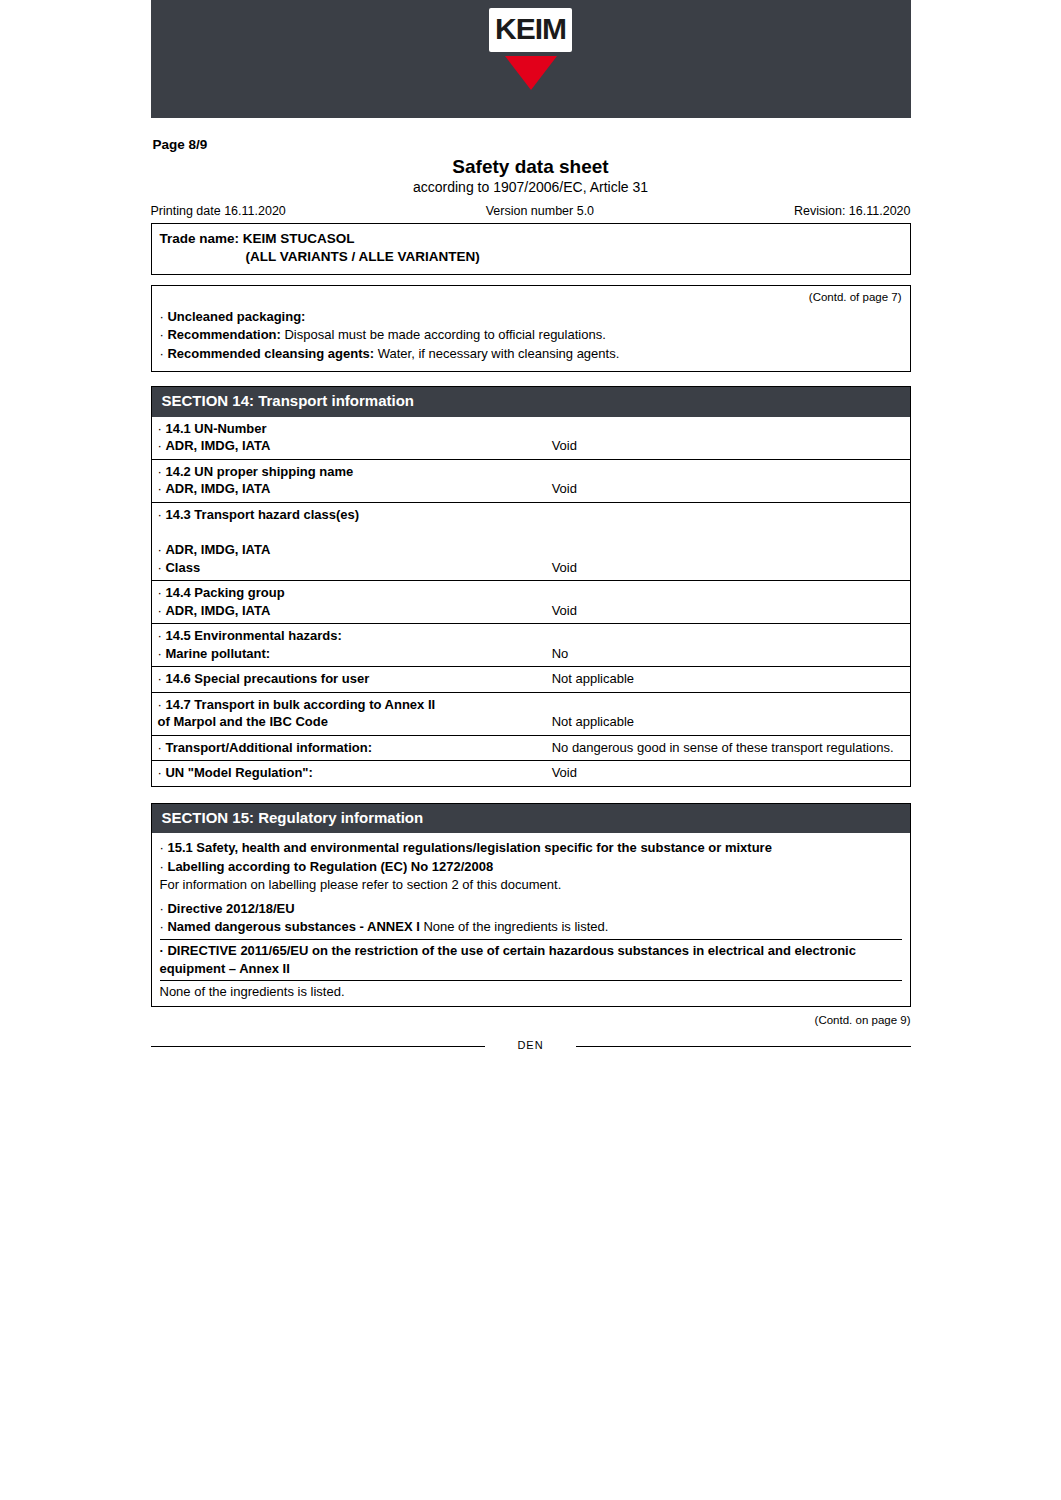KEIM
Page 8/9
Safety data sheet
according to 1907/2006/EC, Article 31
Printing date 16.11.2020 Version number 5.0 Revision: 16.11.2020
Trade name: KEIM STUCASOL
(ALL VARIANTS / ALLE VARIANTEN)
(Contd. of page 7)
· Uncleaned packaging:
· Recommendation: Disposal must be made according to official regulations.
· Recommended cleansing agents: Water, if necessary with cleansing agents.
SECTION 14: Transport information
| · 14.1 UN-Number · ADR, IMDG, IATA | Void |
| · 14.2 UN proper shipping name · ADR, IMDG, IATA | Void |
| · 14.3 Transport hazard class(es) · ADR, IMDG, IATA · Class | Void |
| · 14.4 Packing group · ADR, IMDG, IATA | Void |
| · 14.5 Environmental hazards: · Marine pollutant: | No |
| · 14.6 Special precautions for user | Not applicable |
| · 14.7 Transport in bulk according to Annex II of Marpol and the IBC Code | Not applicable |
| · Transport/Additional information: | No dangerous good in sense of these transport regulations. |
| · UN "Model Regulation": | Void |
SECTION 15: Regulatory information
· 15.1 Safety, health and environmental regulations/legislation specific for the substance or mixture
· Labelling according to Regulation (EC) No 1272/2008
For information on labelling please refer to section 2 of this document.
· Directive 2012/18/EU
· Named dangerous substances - ANNEX I None of the ingredients is listed.
· DIRECTIVE 2011/65/EU on the restriction of the use of certain hazardous substances in electrical and electronic equipment – Annex II
None of the ingredients is listed.
(Contd. on page 9)
DEN